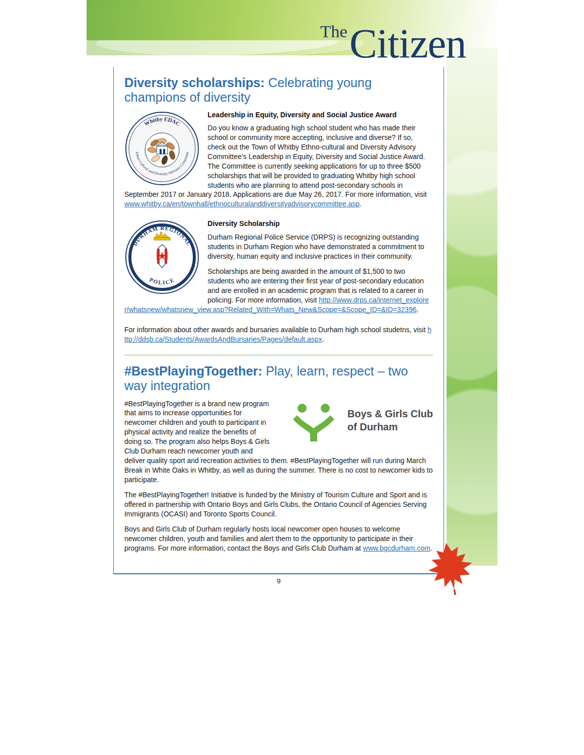The Citizen
Diversity scholarships: Celebrating young champions of diversity
Whitby EDAC Ethno-Cultural and Diversity Advisory Committee
Leadership in Equity, Diversity and Social Justice Award
Do you know a graduating high school student who has made their school or community more accepting, inclusive and diverse? If so, check out the Town of Whitby Ethno-cultural and Diversity Advisory Committee’s Leadership in Equity, Diversity and Social Justice Award. The Committee is currently seeking applications for up to three $500 scholarships that will be provided to graduating Whitby high school students who are planning to attend post-secondary schools in September 2017 or January 2018. Applications are due May 26, 2017. For more information, visit www.whitby.ca/en/townhall/ethnoculturalanddiversityadvisorycommittee.asp.
DURHAM REGIONAL POLICE
Diversity Scholarship
Durham Regional Police Service (DRPS) is recognizing outstanding students in Durham Region who have demonstrated a commitment to diversity, human equity and inclusive practices in their community.
Scholarships are being awarded in the amount of $1,500 to two students who are entering their first year of post-secondary education and are enrolled in an academic program that is related to a career in policing. For more information, visit http://www.drps.ca/internet_explorer/whatsnew/whatsnew_view.asp?Related_With=Whats_New&Scope=&Scope_ID=&ID=32396.
For information about other awards and bursaries available to Durham high school studetns, visit http://ddsb.ca/Students/AwardsAndBursaries/Pages/default.aspx.
#BestPlayingTogether: Play, learn, respect – two way integration
Boys & Girls Club of Durham
#BestPlayingTogether is a brand new program that aims to increase opportunities for newcomer children and youth to participant in physical activity and realize the benefits of doing so. The program also helps Boys & Girls Club Durham reach newcomer youth and deliver quality sport and recreation activities to them. #BestPlayingTogether will run during March Break in White Oaks in Whitby, as well as during the summer. There is no cost to newcomer kids to participate.
The #BestPlayingTogether! Initiative is funded by the Ministry of Tourism Culture and Sport and is offered in partnership with Ontario Boys and Girls Clubs, the Ontario Council of Agencies Serving Immigrants (OCASI) and Toronto Sports Council.
Boys and Girls Club of Durham regularly hosts local newcomer open houses to welcome newcomer children, youth and families and alert them to the opportunity to participate in their programs. For more information, contact the Boys and Girls Club Durham at www.bgcdurham.com.
9